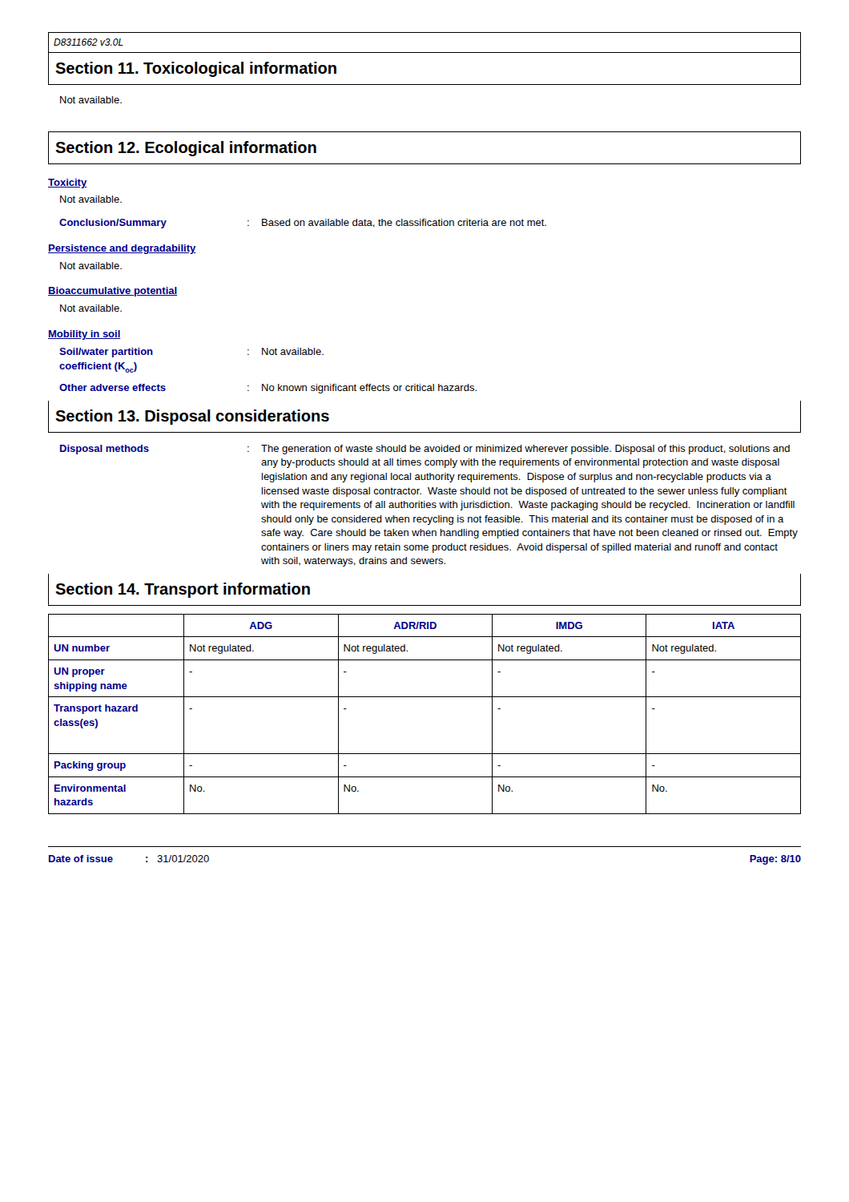D8311662 v3.0L
Section 11. Toxicological information
Not available.
Section 12. Ecological information
Toxicity
Not available.
| Conclusion/Summary | : | Based on available data, the classification criteria are not met. |
Persistence and degradability
Not available.
Bioaccumulative potential
Not available.
Mobility in soil
| Soil/water partition coefficient (K oc ) | : | Not available. |
| Other adverse effects | : | No known significant effects or critical hazards. |
Section 13. Disposal considerations
| Disposal methods | : | The generation of waste should be avoided or minimized wherever possible. Disposal of this product, solutions and any by-products should at all times comply with the requirements of environmental protection and waste disposal legislation and any regional local authority requirements. Dispose of surplus and non-recyclable products via a licensed waste disposal contractor. Waste should not be disposed of untreated to the sewer unless fully compliant with the requirements of all authorities with jurisdiction. Waste packaging should be recycled. Incineration or landfill should only be considered when recycling is not feasible. This material and its container must be disposed of in a safe way. Care should be taken when handling emptied containers that have not been cleaned or rinsed out. Empty containers or liners may retain some product residues. Avoid dispersal of spilled material and runoff and contact with soil, waterways, drains and sewers. |
Section 14. Transport information
| | ADG | ADR/RID | IMDG | IATA |
| --- | --- | --- | --- | --- |
| UN number | Not regulated. | Not regulated. | Not regulated. | Not regulated. |
| UN proper shipping name | - | - | - | - |
| Transport hazard class(es) | - | - | - | - |
| Packing group | - | - | - | - |
| Environmental hazards | No. | No. | No. | No. |
Date of issue
: 31/01/2020
Page: 8/10